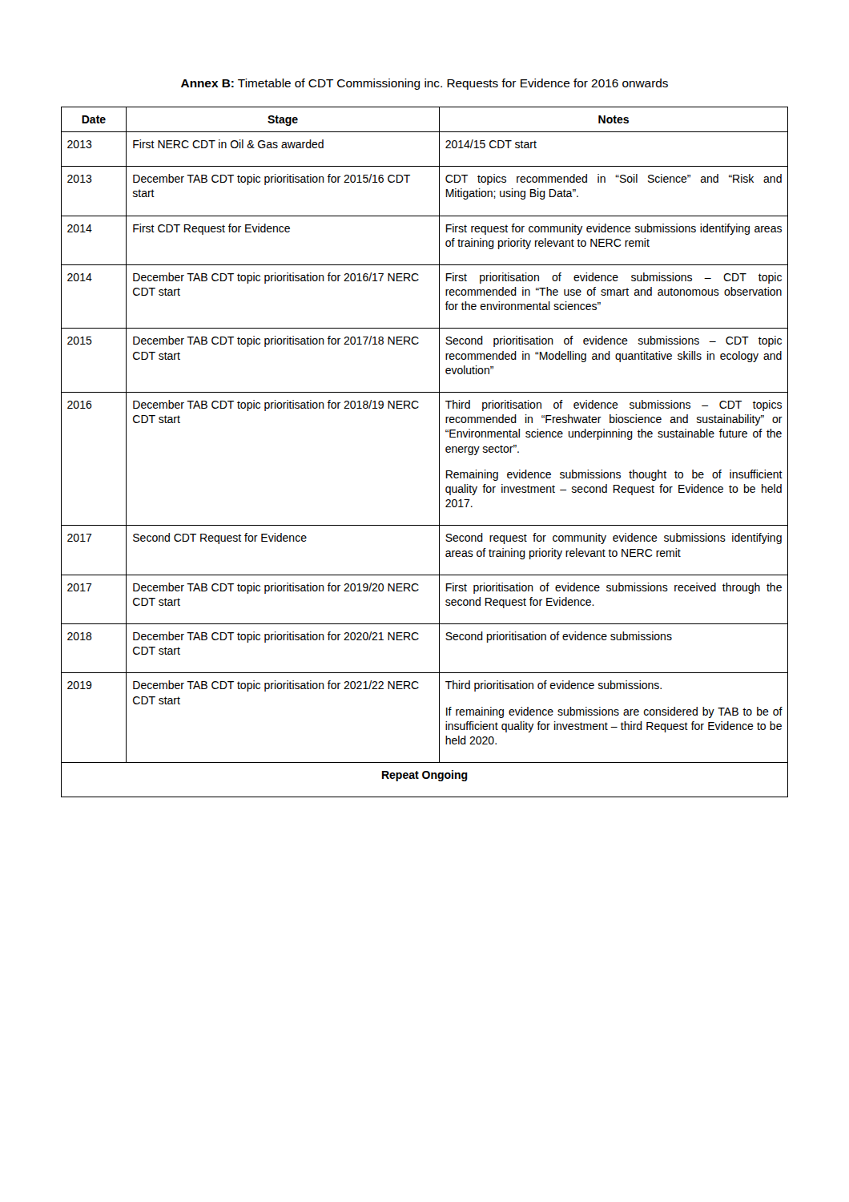Annex B: Timetable of CDT Commissioning inc. Requests for Evidence for 2016 onwards
| Date | Stage | Notes |
| --- | --- | --- |
| 2013 | First NERC CDT in Oil & Gas awarded | 2014/15 CDT start |
| 2013 | December TAB CDT topic prioritisation for 2015/16 CDT start | CDT topics recommended in “Soil Science” and “Risk and Mitigation; using Big Data”. |
| 2014 | First CDT Request for Evidence | First request for community evidence submissions identifying areas of training priority relevant to NERC remit |
| 2014 | December TAB CDT topic prioritisation for 2016/17 NERC CDT start | First prioritisation of evidence submissions – CDT topic recommended in “The use of smart and autonomous observation for the environmental sciences” |
| 2015 | December TAB CDT topic prioritisation for 2017/18 NERC CDT start | Second prioritisation of evidence submissions – CDT topic recommended in “Modelling and quantitative skills in ecology and evolution” |
| 2016 | December TAB CDT topic prioritisation for 2018/19 NERC CDT start | Third prioritisation of evidence submissions – CDT topics recommended in “Freshwater bioscience and sustainability” or “Environmental science underpinning the sustainable future of the energy sector”. Remaining evidence submissions thought to be of insufficient quality for investment – second Request for Evidence to be held 2017. |
| 2017 | Second CDT Request for Evidence | Second request for community evidence submissions identifying areas of training priority relevant to NERC remit |
| 2017 | December TAB CDT topic prioritisation for 2019/20 NERC CDT start | First prioritisation of evidence submissions received through the second Request for Evidence. |
| 2018 | December TAB CDT topic prioritisation for 2020/21 NERC CDT start | Second prioritisation of evidence submissions |
| 2019 | December TAB CDT topic prioritisation for 2021/22 NERC CDT start | Third prioritisation of evidence submissions. If remaining evidence submissions are considered by TAB to be of insufficient quality for investment – third Request for Evidence to be held 2020. |
| Repeat Ongoing |